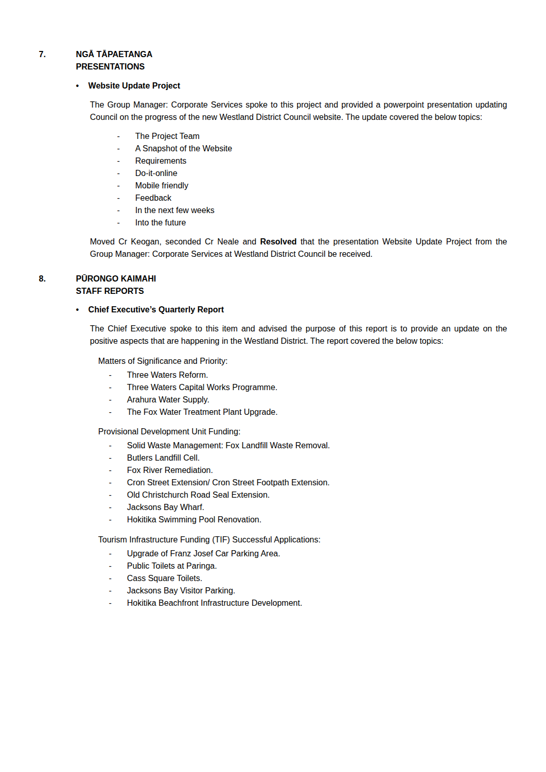7.
NGĀ TĀPAETANGA
PRESENTATIONS
Website Update Project
The Group Manager: Corporate Services spoke to this project and provided a powerpoint presentation updating Council on the progress of the new Westland District Council website. The update covered the below topics:
The Project Team
A Snapshot of the Website
Requirements
Do-it-online
Mobile friendly
Feedback
In the next few weeks
Into the future
Moved Cr Keogan, seconded Cr Neale and Resolved that the presentation Website Update Project from the Group Manager: Corporate Services at Westland District Council be received.
8.
PŪRONGO KAIMAHI
STAFF REPORTS
Chief Executive’s Quarterly Report
The Chief Executive spoke to this item and advised the purpose of this report is to provide an update on the positive aspects that are happening in the Westland District. The report covered the below topics:
Matters of Significance and Priority:
Three Waters Reform.
Three Waters Capital Works Programme.
Arahura Water Supply.
The Fox Water Treatment Plant Upgrade.
Provisional Development Unit Funding:
Solid Waste Management: Fox Landfill Waste Removal.
Butlers Landfill Cell.
Fox River Remediation.
Cron Street Extension/ Cron Street Footpath Extension.
Old Christchurch Road Seal Extension.
Jacksons Bay Wharf.
Hokitika Swimming Pool Renovation.
Tourism Infrastructure Funding (TIF) Successful Applications:
Upgrade of Franz Josef Car Parking Area.
Public Toilets at Paringa.
Cass Square Toilets.
Jacksons Bay Visitor Parking.
Hokitika Beachfront Infrastructure Development.